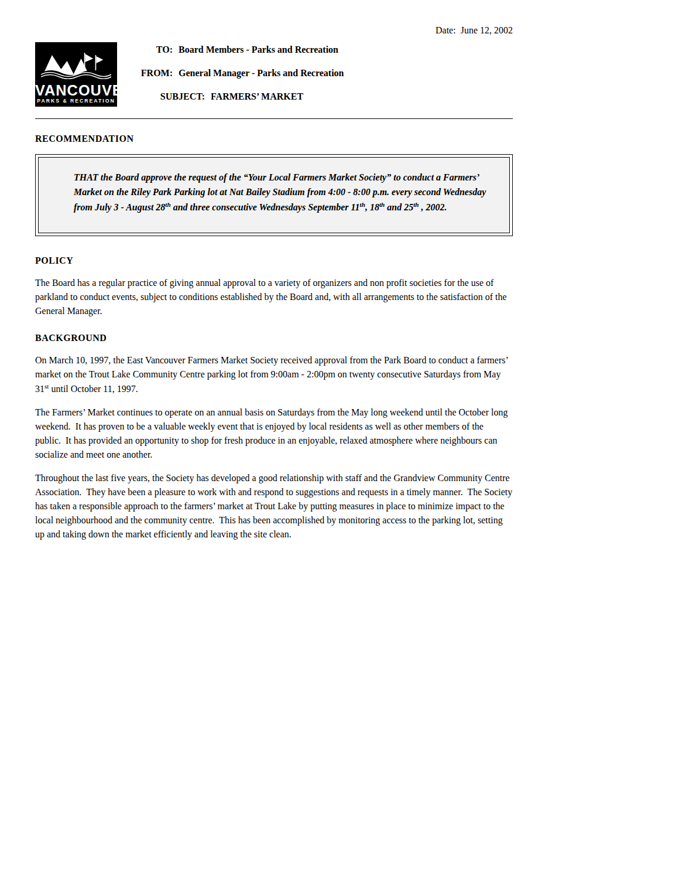Date: June 12, 2002
| VANCOUVER PARKS & RECREATION | TO: Board Members - Parks and Recreation |
| FROM: General Manager - Parks and Recreation |
| SUBJECT: FARMERS’ MARKET |
RECOMMENDATION
THAT the Board approve the request of the “Your Local Farmers Market Society” to conduct a Farmers’ Market on the Riley Park Parking lot at Nat Bailey Stadium from 4:00 - 8:00 p.m. every second Wednesday from July 3 - August 28th and three consecutive Wednesdays September 11th, 18th and 25th , 2002.
POLICY
The Board has a regular practice of giving annual approval to a variety of organizers and non profit societies for the use of parkland to conduct events, subject to conditions established by the Board and, with all arrangements to the satisfaction of the General Manager.
BACKGROUND
On March 10, 1997, the East Vancouver Farmers Market Society received approval from the Park Board to conduct a farmers’ market on the Trout Lake Community Centre parking lot from 9:00am - 2:00pm on twenty consecutive Saturdays from May 31st until October 11, 1997.
The Farmers’ Market continues to operate on an annual basis on Saturdays from the May long weekend until the October long weekend. It has proven to be a valuable weekly event that is enjoyed by local residents as well as other members of the public. It has provided an opportunity to shop for fresh produce in an enjoyable, relaxed atmosphere where neighbours can socialize and meet one another.
Throughout the last five years, the Society has developed a good relationship with staff and the Grandview Community Centre Association. They have been a pleasure to work with and respond to suggestions and requests in a timely manner. The Society has taken a responsible approach to the farmers’ market at Trout Lake by putting measures in place to minimize impact to the local neighbourhood and the community centre. This has been accomplished by monitoring access to the parking lot, setting up and taking down the market efficiently and leaving the site clean.